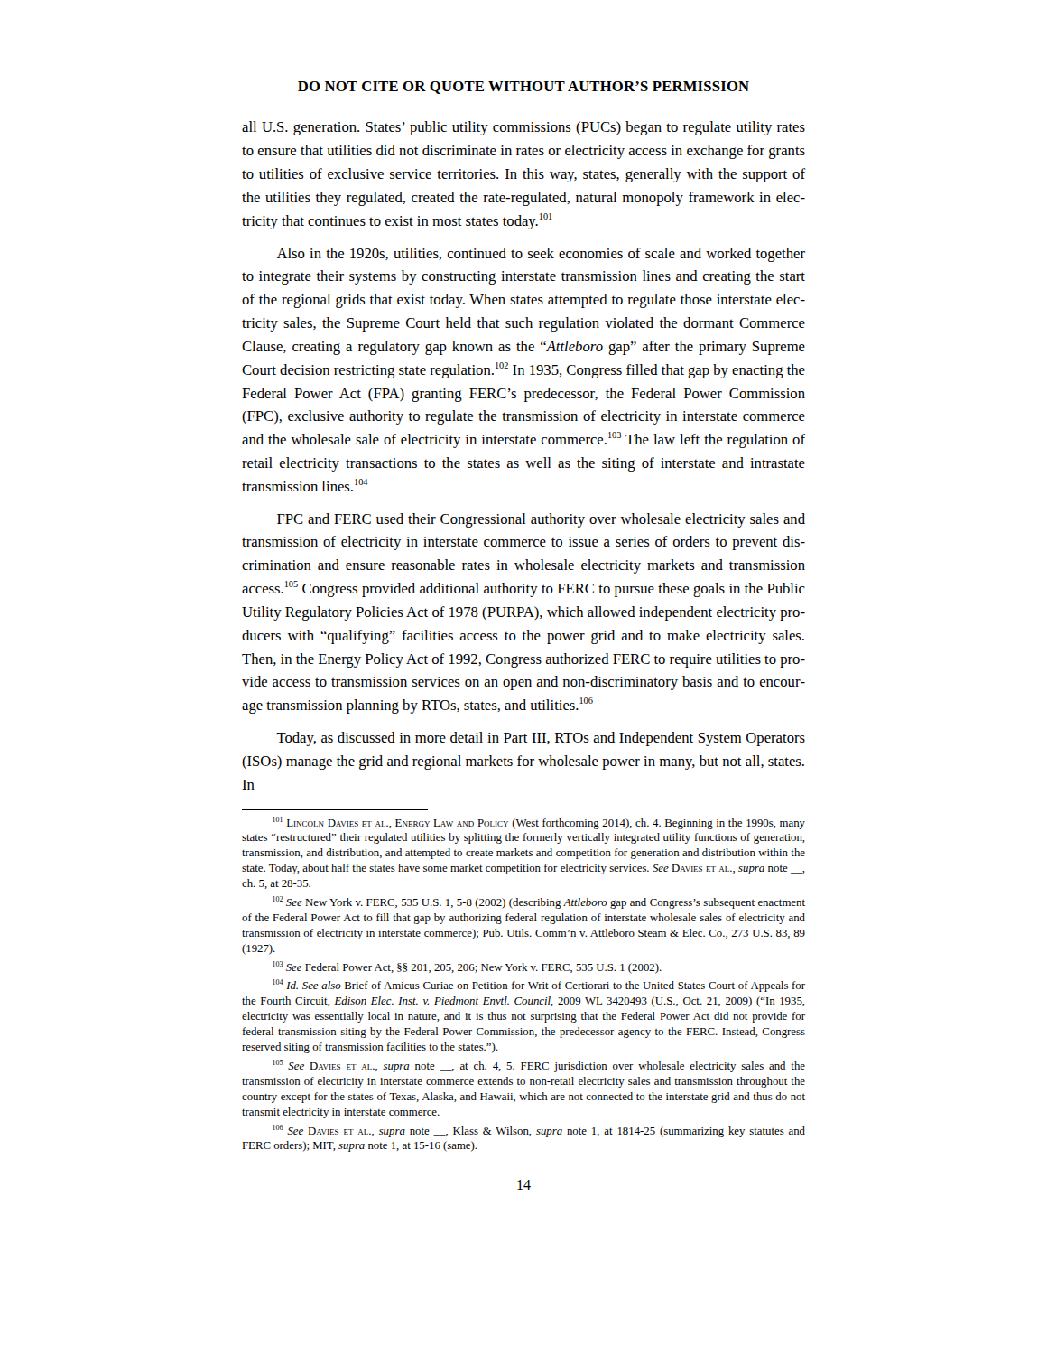DO NOT CITE OR QUOTE WITHOUT AUTHOR’S PERMISSION
all U.S. generation. States’ public utility commissions (PUCs) began to regulate utility rates to ensure that utilities did not discriminate in rates or electricity access in exchange for grants to utilities of exclusive service territories. In this way, states, generally with the support of the utilities they regulated, created the rate-regulated, natural monopoly framework in electricity that continues to exist in most states today.101
Also in the 1920s, utilities, continued to seek economies of scale and worked together to integrate their systems by constructing interstate transmission lines and creating the start of the regional grids that exist today. When states attempted to regulate those interstate electricity sales, the Supreme Court held that such regulation violated the dormant Commerce Clause, creating a regulatory gap known as the “Attleboro gap” after the primary Supreme Court decision restricting state regulation.102 In 1935, Congress filled that gap by enacting the Federal Power Act (FPA) granting FERC’s predecessor, the Federal Power Commission (FPC), exclusive authority to regulate the transmission of electricity in interstate commerce and the wholesale sale of electricity in interstate commerce.103 The law left the regulation of retail electricity transactions to the states as well as the siting of interstate and intrastate transmission lines.104
FPC and FERC used their Congressional authority over wholesale electricity sales and transmission of electricity in interstate commerce to issue a series of orders to prevent discrimination and ensure reasonable rates in wholesale electricity markets and transmission access.105 Congress provided additional authority to FERC to pursue these goals in the Public Utility Regulatory Policies Act of 1978 (PURPA), which allowed independent electricity producers with “qualifying” facilities access to the power grid and to make electricity sales. Then, in the Energy Policy Act of 1992, Congress authorized FERC to require utilities to provide access to transmission services on an open and non-discriminatory basis and to encourage transmission planning by RTOs, states, and utilities.106
Today, as discussed in more detail in Part III, RTOs and Independent System Operators (ISOs) manage the grid and regional markets for wholesale power in many, but not all, states. In
101 Lincoln Davies et al., Energy Law and Policy (West forthcoming 2014), ch. 4. Beginning in the 1990s, many states “restructured” their regulated utilities by splitting the formerly vertically integrated utility functions of generation, transmission, and distribution, and attempted to create markets and competition for generation and distribution within the state. Today, about half the states have some market competition for electricity services. See Davies et al., supra note __, ch. 5, at 28-35.
102 See New York v. FERC, 535 U.S. 1, 5-8 (2002) (describing Attleboro gap and Congress’s subsequent enactment of the Federal Power Act to fill that gap by authorizing federal regulation of interstate wholesale sales of electricity and transmission of electricity in interstate commerce); Pub. Utils. Comm’n v. Attleboro Steam & Elec. Co., 273 U.S. 83, 89 (1927).
103 See Federal Power Act, §§ 201, 205, 206; New York v. FERC, 535 U.S. 1 (2002).
104 Id. See also Brief of Amicus Curiae on Petition for Writ of Certiorari to the United States Court of Appeals for the Fourth Circuit, Edison Elec. Inst. v. Piedmont Envtl. Council, 2009 WL 3420493 (U.S., Oct. 21, 2009) (“In 1935, electricity was essentially local in nature, and it is thus not surprising that the Federal Power Act did not provide for federal transmission siting by the Federal Power Commission, the predecessor agency to the FERC. Instead, Congress reserved siting of transmission facilities to the states.”).
105 See Davies et al., supra note __, at ch. 4, 5. FERC jurisdiction over wholesale electricity sales and the transmission of electricity in interstate commerce extends to non-retail electricity sales and transmission throughout the country except for the states of Texas, Alaska, and Hawaii, which are not connected to the interstate grid and thus do not transmit electricity in interstate commerce.
106 See Davies et al., supra note __, Klass & Wilson, supra note 1, at 1814-25 (summarizing key statutes and FERC orders); MIT, supra note 1, at 15-16 (same).
14